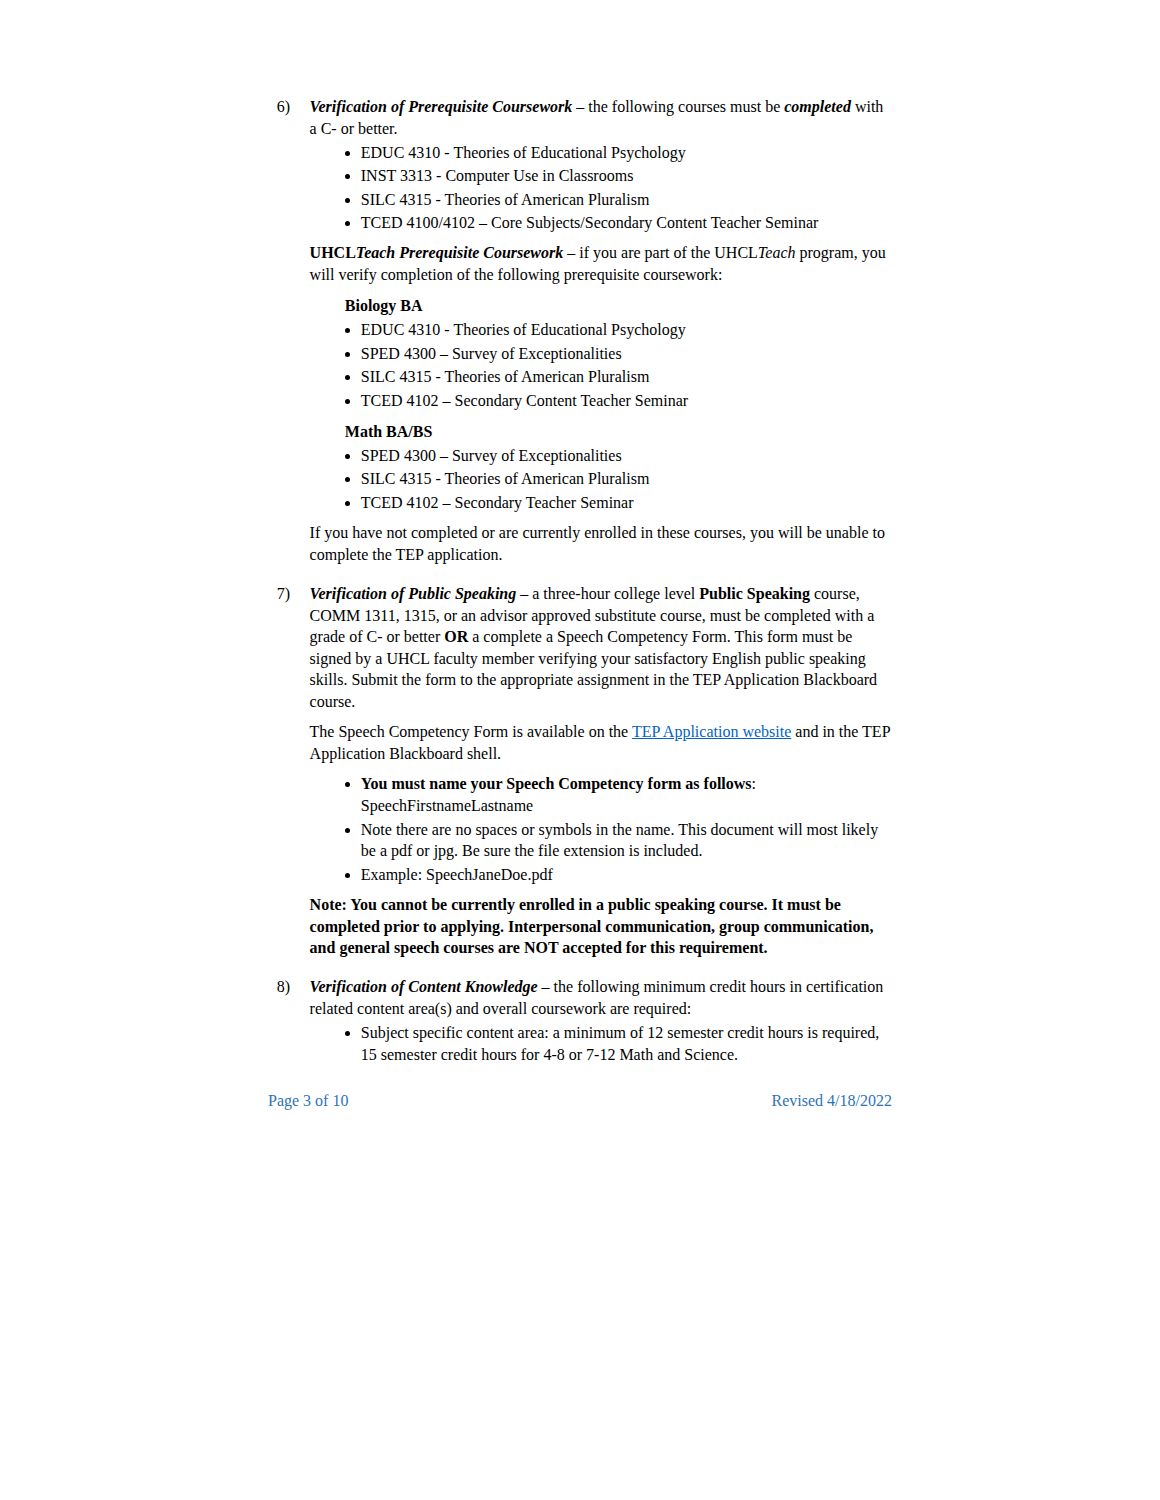6) Verification of Prerequisite Coursework – the following courses must be completed with a C- or better.
EDUC 4310 - Theories of Educational Psychology
INST 3313 - Computer Use in Classrooms
SILC 4315 - Theories of American Pluralism
TCED 4100/4102 – Core Subjects/Secondary Content Teacher Seminar
UHCL Teach Prerequisite Coursework – if you are part of the UHCLTeach program, you will verify completion of the following prerequisite coursework:
Biology BA
EDUC 4310 - Theories of Educational Psychology
SPED 4300 – Survey of Exceptionalities
SILC 4315 - Theories of American Pluralism
TCED 4102 – Secondary Content Teacher Seminar
Math BA/BS
SPED 4300 – Survey of Exceptionalities
SILC 4315 - Theories of American Pluralism
TCED 4102 – Secondary Teacher Seminar
If you have not completed or are currently enrolled in these courses, you will be unable to complete the TEP application.
7) Verification of Public Speaking – a three-hour college level Public Speaking course, COMM 1311, 1315, or an advisor approved substitute course, must be completed with a grade of C- or better OR a complete a Speech Competency Form. This form must be signed by a UHCL faculty member verifying your satisfactory English public speaking skills. Submit the form to the appropriate assignment in the TEP Application Blackboard course.
The Speech Competency Form is available on the TEP Application website and in the TEP Application Blackboard shell.
You must name your Speech Competency form as follows: SpeechFirstnameLastname
Note there are no spaces or symbols in the name. This document will most likely be a pdf or jpg. Be sure the file extension is included.
Example: SpeechJaneDoe.pdf
Note: You cannot be currently enrolled in a public speaking course. It must be completed prior to applying. Interpersonal communication, group communication, and general speech courses are NOT accepted for this requirement.
8) Verification of Content Knowledge – the following minimum credit hours in certification related content area(s) and overall coursework are required:
Subject specific content area: a minimum of 12 semester credit hours is required, 15 semester credit hours for 4-8 or 7-12 Math and Science.
Page 3 of 10 Revised 4/18/2022